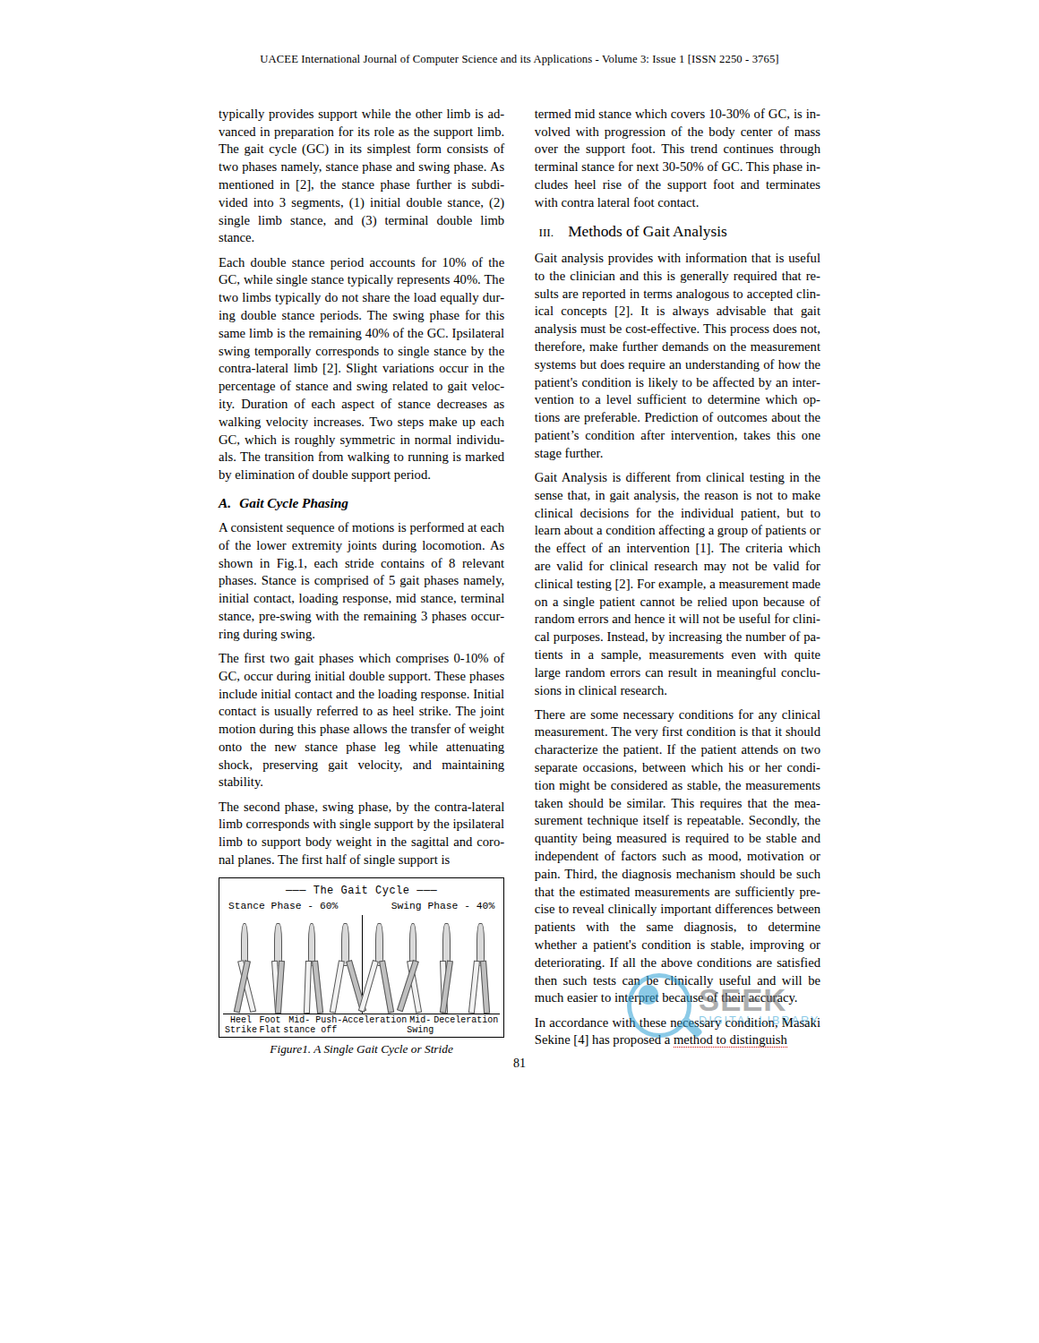UACEE International Journal of Computer Science and its Applications - Volume 3: Issue 1 [ISSN 2250 - 3765]
typically provides support while the other limb is advanced in preparation for its role as the support limb. The gait cycle (GC) in its simplest form consists of two phases namely, stance phase and swing phase. As mentioned in [2], the stance phase further is subdivided into 3 segments, (1) initial double stance, (2) single limb stance, and (3) terminal double limb stance.
Each double stance period accounts for 10% of the GC, while single stance typically represents 40%. The two limbs typically do not share the load equally during double stance periods. The swing phase for this same limb is the remaining 40% of the GC. Ipsilateral swing temporally corresponds to single stance by the contra-lateral limb [2]. Slight variations occur in the percentage of stance and swing related to gait velocity. Duration of each aspect of stance decreases as walking velocity increases. Two steps make up each GC, which is roughly symmetric in normal individuals. The transition from walking to running is marked by elimination of double support period.
A. Gait Cycle Phasing
A consistent sequence of motions is performed at each of the lower extremity joints during locomotion. As shown in Fig.1, each stride contains of 8 relevant phases. Stance is comprised of 5 gait phases namely, initial contact, loading response, mid stance, terminal stance, pre-swing with the remaining 3 phases occurring during swing.
The first two gait phases which comprises 0-10% of GC, occur during initial double support. These phases include initial contact and the loading response. Initial contact is usually referred to as heel strike. The joint motion during this phase allows the transfer of weight onto the new stance phase leg while attenuating shock, preserving gait velocity, and maintaining stability.
The second phase, swing phase, by the contra-lateral limb corresponds with single support by the ipsilateral limb to support body weight in the sagittal and coronal planes. The first half of single support is
——— The Gait Cycle ———
Stance Phase - 60% Swing Phase - 40%
Heel Strike Foot Flat Mid-
stance Push-off Acceleration Mid-
Swing Deceleration
Figure1. A Single Gait Cycle or Stride
termed mid stance which covers 10-30% of GC, is involved with progression of the body center of mass over the support foot. This trend continues through terminal stance for next 30-50% of GC. This phase includes heel rise of the support foot and terminates with contra lateral foot contact.
III. Methods of Gait Analysis
Gait analysis provides with information that is useful to the clinician and this is generally required that results are reported in terms analogous to accepted clinical concepts [2]. It is always advisable that gait analysis must be cost-effective. This process does not, therefore, make further demands on the measurement systems but does require an understanding of how the patient's condition is likely to be affected by an intervention to a level sufficient to determine which options are preferable. Prediction of outcomes about the patient’s condition after intervention, takes this one stage further.
Gait Analysis is different from clinical testing in the sense that, in gait analysis, the reason is not to make clinical decisions for the individual patient, but to learn about a condition affecting a group of patients or the effect of an intervention [1]. The criteria which are valid for clinical research may not be valid for clinical testing [2]. For example, a measurement made on a single patient cannot be relied upon because of random errors and hence it will not be useful for clinical purposes. Instead, by increasing the number of patients in a sample, measurements even with quite large random errors can result in meaningful conclusions in clinical research.
There are some necessary conditions for any clinical measurement. The very first condition is that it should characterize the patient. If the patient attends on two separate occasions, between which his or her condition might be considered as stable, the measurements taken should be similar. This requires that the measurement technique itself is repeatable. Secondly, the quantity being measured is required to be stable and independent of factors such as mood, motivation or pain. Third, the diagnosis mechanism should be such that the estimated measurements are sufficiently precise to reveal clinically important differences between patients with the same diagnosis, to determine whether a patient's condition is stable, improving or deteriorating. If all the above conditions are satisfied then such tests can be clinically useful and will be much easier to interpret because of their accuracy.
In accordance with these necessary condition, Masaki Sekine [4] has proposed a method to distinguish
SEEK
DIGITAL LIBRARY
81